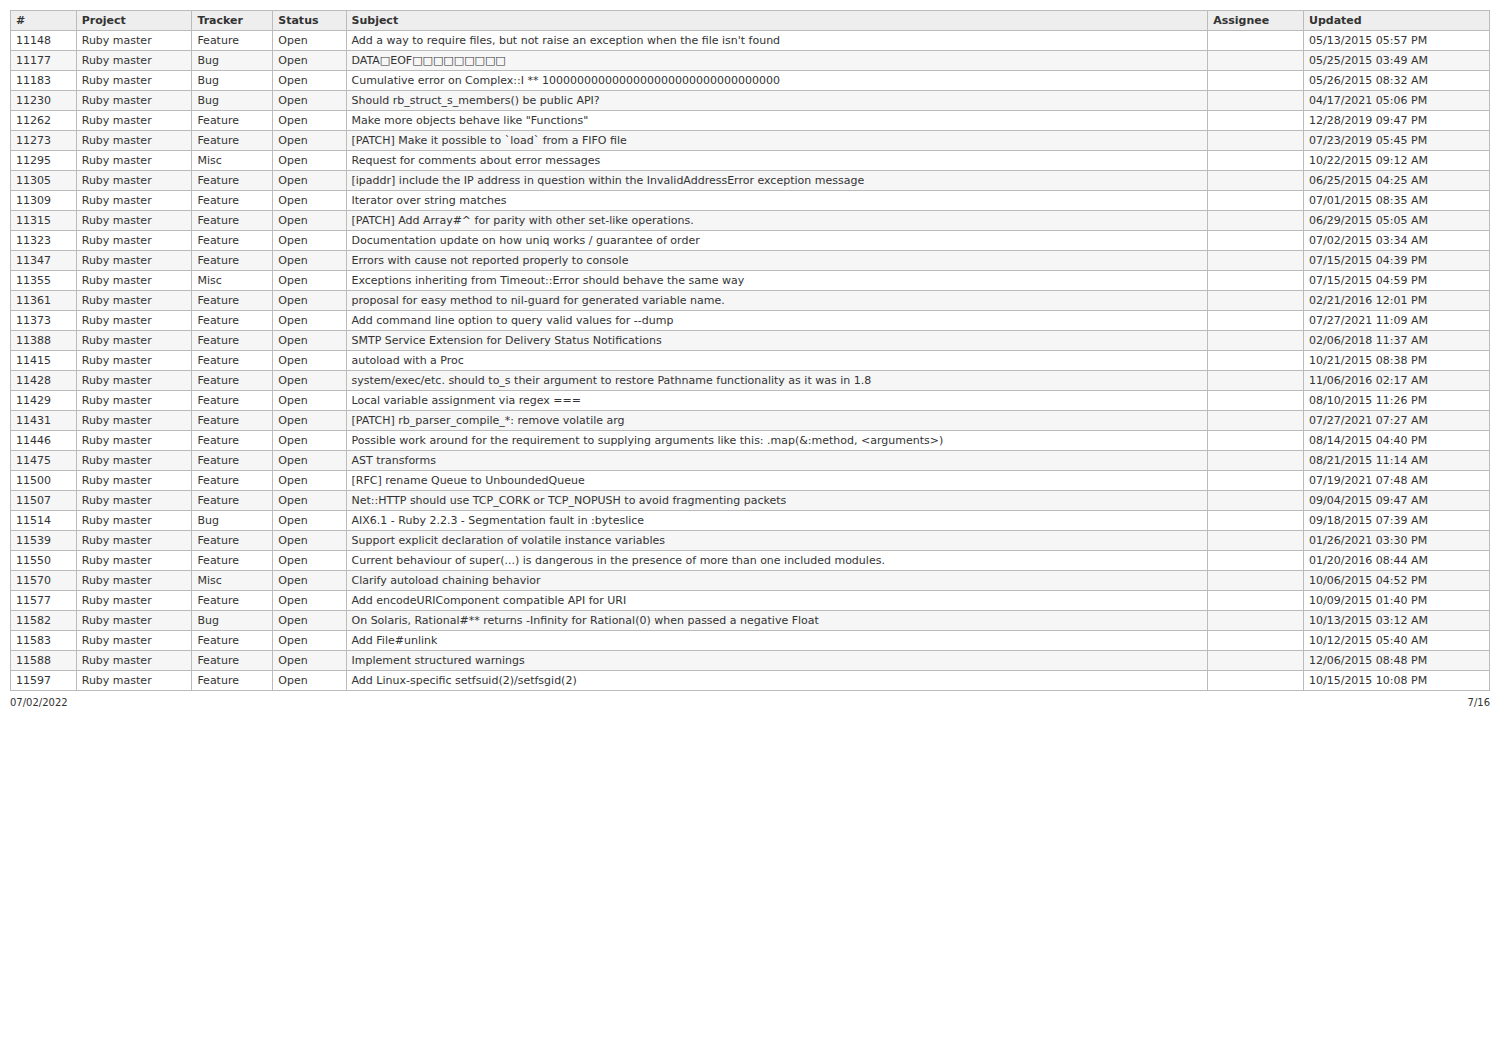| # | Project | Tracker | Status | Subject | Assignee | Updated |
| --- | --- | --- | --- | --- | --- | --- |
| 11148 | Ruby master | Feature | Open | Add a way to require files, but not raise an exception when the file isn't found | | 05/13/2015 05:57 PM |
| 11177 | Ruby master | Bug | Open | DATA□EOF□□□□□□□□□ | | 05/25/2015 03:49 AM |
| 11183 | Ruby master | Bug | Open | Cumulative error on Complex::I ** 1000000000000000000000000000000000 | | 05/26/2015 08:32 AM |
| 11230 | Ruby master | Bug | Open | Should rb_struct_s_members() be public API? | | 04/17/2021 05:06 PM |
| 11262 | Ruby master | Feature | Open | Make more objects behave like "Functions" | | 12/28/2019 09:47 PM |
| 11273 | Ruby master | Feature | Open | [PATCH] Make it possible to `load` from a FIFO file | | 07/23/2019 05:45 PM |
| 11295 | Ruby master | Misc | Open | Request for comments about error messages | | 10/22/2015 09:12 AM |
| 11305 | Ruby master | Feature | Open | [ipaddr] include the IP address in question within the InvalidAddressError exception message | | 06/25/2015 04:25 AM |
| 11309 | Ruby master | Feature | Open | Iterator over string matches | | 07/01/2015 08:35 AM |
| 11315 | Ruby master | Feature | Open | [PATCH] Add Array#^ for parity with other set-like operations. | | 06/29/2015 05:05 AM |
| 11323 | Ruby master | Feature | Open | Documentation update on how uniq works / guarantee of order | | 07/02/2015 03:34 AM |
| 11347 | Ruby master | Feature | Open | Errors with cause not reported properly to console | | 07/15/2015 04:39 PM |
| 11355 | Ruby master | Misc | Open | Exceptions inheriting from Timeout::Error should behave the same way | | 07/15/2015 04:59 PM |
| 11361 | Ruby master | Feature | Open | proposal for easy method to nil-guard for generated variable name. | | 02/21/2016 12:01 PM |
| 11373 | Ruby master | Feature | Open | Add command line option to query valid values for --dump | | 07/27/2021 11:09 AM |
| 11388 | Ruby master | Feature | Open | SMTP Service Extension for Delivery Status Notifications | | 02/06/2018 11:37 AM |
| 11415 | Ruby master | Feature | Open | autoload with a Proc | | 10/21/2015 08:38 PM |
| 11428 | Ruby master | Feature | Open | system/exec/etc. should to_s their argument to restore Pathname functionality as it was in 1.8 | | 11/06/2016 02:17 AM |
| 11429 | Ruby master | Feature | Open | Local variable assignment via regex === | | 08/10/2015 11:26 PM |
| 11431 | Ruby master | Feature | Open | [PATCH] rb_parser_compile_*: remove volatile arg | | 07/27/2021 07:27 AM |
| 11446 | Ruby master | Feature | Open | Possible work around for the requirement to supplying arguments like this: .map(&:method, <arguments>) | | 08/14/2015 04:40 PM |
| 11475 | Ruby master | Feature | Open | AST transforms | | 08/21/2015 11:14 AM |
| 11500 | Ruby master | Feature | Open | [RFC] rename Queue to UnboundedQueue | | 07/19/2021 07:48 AM |
| 11507 | Ruby master | Feature | Open | Net::HTTP should use TCP_CORK or TCP_NOPUSH to avoid fragmenting packets | | 09/04/2015 09:47 AM |
| 11514 | Ruby master | Bug | Open | AIX6.1 - Ruby 2.2.3 - Segmentation fault in :byteslice | | 09/18/2015 07:39 AM |
| 11539 | Ruby master | Feature | Open | Support explicit declaration of volatile instance variables | | 01/26/2021 03:30 PM |
| 11550 | Ruby master | Feature | Open | Current behaviour of super(...) is dangerous in the presence of more than one included modules. | | 01/20/2016 08:44 AM |
| 11570 | Ruby master | Misc | Open | Clarify autoload chaining behavior | | 10/06/2015 04:52 PM |
| 11577 | Ruby master | Feature | Open | Add encodeURIComponent compatible API for URI | | 10/09/2015 01:40 PM |
| 11582 | Ruby master | Bug | Open | On Solaris, Rational#** returns -Infinity for Rational(0) when passed a negative Float | | 10/13/2015 03:12 AM |
| 11583 | Ruby master | Feature | Open | Add File#unlink | | 10/12/2015 05:40 AM |
| 11588 | Ruby master | Feature | Open | Implement structured warnings | | 12/06/2015 08:48 PM |
| 11597 | Ruby master | Feature | Open | Add Linux-specific setfsuid(2)/setfsgid(2) | | 10/15/2015 10:08 PM |
07/02/2022 7/16